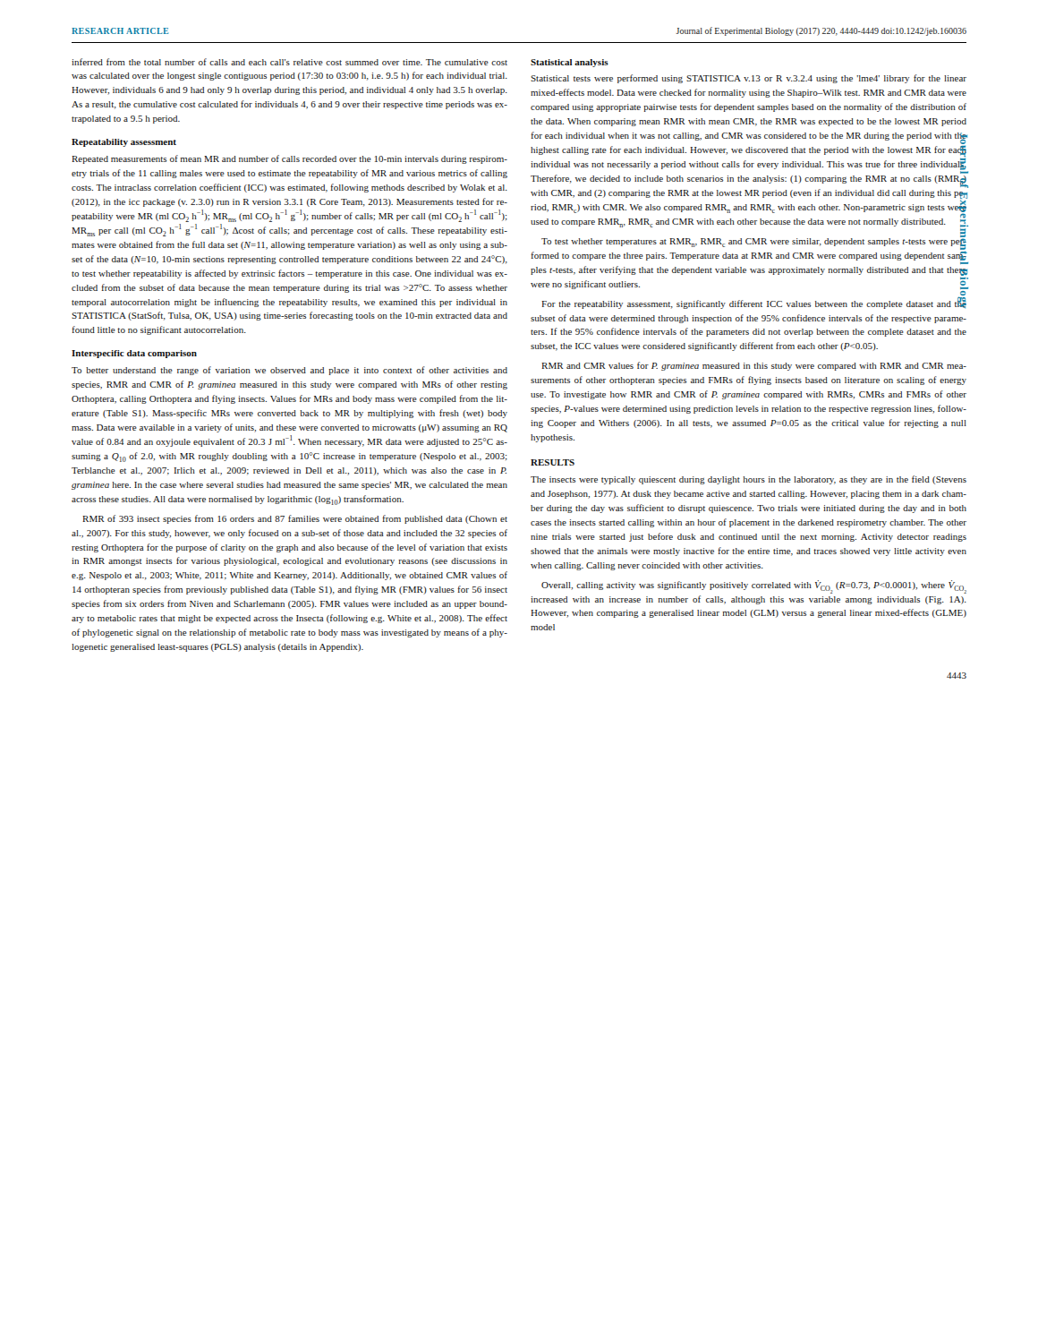Research Article Journal of Experimental Biology (2017) 220, 4440-4449 doi:10.1242/jeb.160036
Journal of Experimental Biology
inferred from the total number of calls and each call's relative cost summed over time. The cumulative cost was calculated over the longest single contiguous period (17:30 to 03:00 h, i.e. 9.5 h) for each individual trial. However, individuals 6 and 9 had only 9 h overlap during this period, and individual 4 only had 3.5 h overlap. As a result, the cumulative cost calculated for individuals 4, 6 and 9 over their respective time periods was extrapolated to a 9.5 h period.
Repeatability assessment
Repeated measurements of mean MR and number of calls recorded over the 10-min intervals during respirometry trials of the 11 calling males were used to estimate the repeatability of MR and various metrics of calling costs. The intraclass correlation coefficient (ICC) was estimated, following methods described by Wolak et al. (2012), in the icc package (v. 2.3.0) run in R version 3.3.1 (R Core Team, 2013). Measurements tested for repeatability were MR (ml CO2 h−1); MRms (ml CO2 h−1 g−1); number of calls; MR per call (ml CO2 h−1 call−1); MRms per call (ml CO2 h−1 g−1 call−1); Δcost of calls; and percentage cost of calls. These repeatability estimates were obtained from the full data set (N=11, allowing temperature variation) as well as only using a subset of the data (N=10, 10-min sections representing controlled temperature conditions between 22 and 24°C), to test whether repeatability is affected by extrinsic factors – temperature in this case. One individual was excluded from the subset of data because the mean temperature during its trial was >27°C. To assess whether temporal autocorrelation might be influencing the repeatability results, we examined this per individual in STATISTICA (StatSoft, Tulsa, OK, USA) using time-series forecasting tools on the 10-min extracted data and found little to no significant autocorrelation.
Interspecific data comparison
To better understand the range of variation we observed and place it into context of other activities and species, RMR and CMR of P. graminea measured in this study were compared with MRs of other resting Orthoptera, calling Orthoptera and flying insects. Values for MRs and body mass were compiled from the literature (Table S1). Mass-specific MRs were converted back to MR by multiplying with fresh (wet) body mass. Data were available in a variety of units, and these were converted to microwatts (μW) assuming an RQ value of 0.84 and an oxyjoule equivalent of 20.3 J ml−1. When necessary, MR data were adjusted to 25°C assuming a Q10 of 2.0, with MR roughly doubling with a 10°C increase in temperature (Nespolo et al., 2003; Terblanche et al., 2007; Irlich et al., 2009; reviewed in Dell et al., 2011), which was also the case in P. graminea here. In the case where several studies had measured the same species' MR, we calculated the mean across these studies. All data were normalised by logarithmic (log10) transformation.
RMR of 393 insect species from 16 orders and 87 families were obtained from published data (Chown et al., 2007). For this study, however, we only focused on a sub-set of those data and included the 32 species of resting Orthoptera for the purpose of clarity on the graph and also because of the level of variation that exists in RMR amongst insects for various physiological, ecological and evolutionary reasons (see discussions in e.g. Nespolo et al., 2003; White, 2011; White and Kearney, 2014). Additionally, we obtained CMR values of 14 orthopteran species from previously published data (Table S1), and flying MR (FMR) values for 56 insect species from six orders from Niven and Scharlemann (2005). FMR values were included as an upper boundary to metabolic rates that might be expected across the Insecta (following e.g. White et al., 2008). The effect of phylogenetic signal on the relationship of metabolic rate to body mass was investigated by means of a phylogenetic generalised least-squares (PGLS) analysis (details in Appendix).
Statistical analysis
Statistical tests were performed using STATISTICA v.13 or R v.3.2.4 using the 'lme4' library for the linear mixed-effects model. Data were checked for normality using the Shapiro–Wilk test. RMR and CMR data were compared using appropriate pairwise tests for dependent samples based on the normality of the distribution of the data. When comparing mean RMR with mean CMR, the RMR was expected to be the lowest MR period for each individual when it was not calling, and CMR was considered to be the MR during the period with the highest calling rate for each individual. However, we discovered that the period with the lowest MR for each individual was not necessarily a period without calls for every individual. This was true for three individuals. Therefore, we decided to include both scenarios in the analysis: (1) comparing the RMR at no calls (RMRn) with CMR, and (2) comparing the RMR at the lowest MR period (even if an individual did call during this period, RMRc) with CMR. We also compared RMRn and RMRc with each other. Non-parametric sign tests were used to compare RMRn, RMRc and CMR with each other because the data were not normally distributed.
To test whether temperatures at RMRn, RMRc and CMR were similar, dependent samples t-tests were performed to compare the three pairs. Temperature data at RMR and CMR were compared using dependent samples t-tests, after verifying that the dependent variable was approximately normally distributed and that there were no significant outliers.
For the repeatability assessment, significantly different ICC values between the complete dataset and the subset of data were determined through inspection of the 95% confidence intervals of the respective parameters. If the 95% confidence intervals of the parameters did not overlap between the complete dataset and the subset, the ICC values were considered significantly different from each other (P<0.05).
RMR and CMR values for P. graminea measured in this study were compared with RMR and CMR measurements of other orthopteran species and FMRs of flying insects based on literature on scaling of energy use. To investigate how RMR and CMR of P. graminea compared with RMRs, CMRs and FMRs of other species, P-values were determined using prediction levels in relation to the respective regression lines, following Cooper and Withers (2006). In all tests, we assumed P=0.05 as the critical value for rejecting a null hypothesis.
RESULTS
The insects were typically quiescent during daylight hours in the laboratory, as they are in the field (Stevens and Josephson, 1977). At dusk they became active and started calling. However, placing them in a dark chamber during the day was sufficient to disrupt quiescence. Two trials were initiated during the day and in both cases the insects started calling within an hour of placement in the darkened respirometry chamber. The other nine trials were started just before dusk and continued until the next morning. Activity detector readings showed that the animals were mostly inactive for the entire time, and traces showed very little activity even when calling. Calling never coincided with other activities.
Overall, calling activity was significantly positively correlated with V̇CO2 (R=0.73, P<0.0001), where V̇CO2 increased with an increase in number of calls, although this was variable among individuals (Fig. 1A). However, when comparing a generalised linear model (GLM) versus a general linear mixed-effects (GLME) model
4443